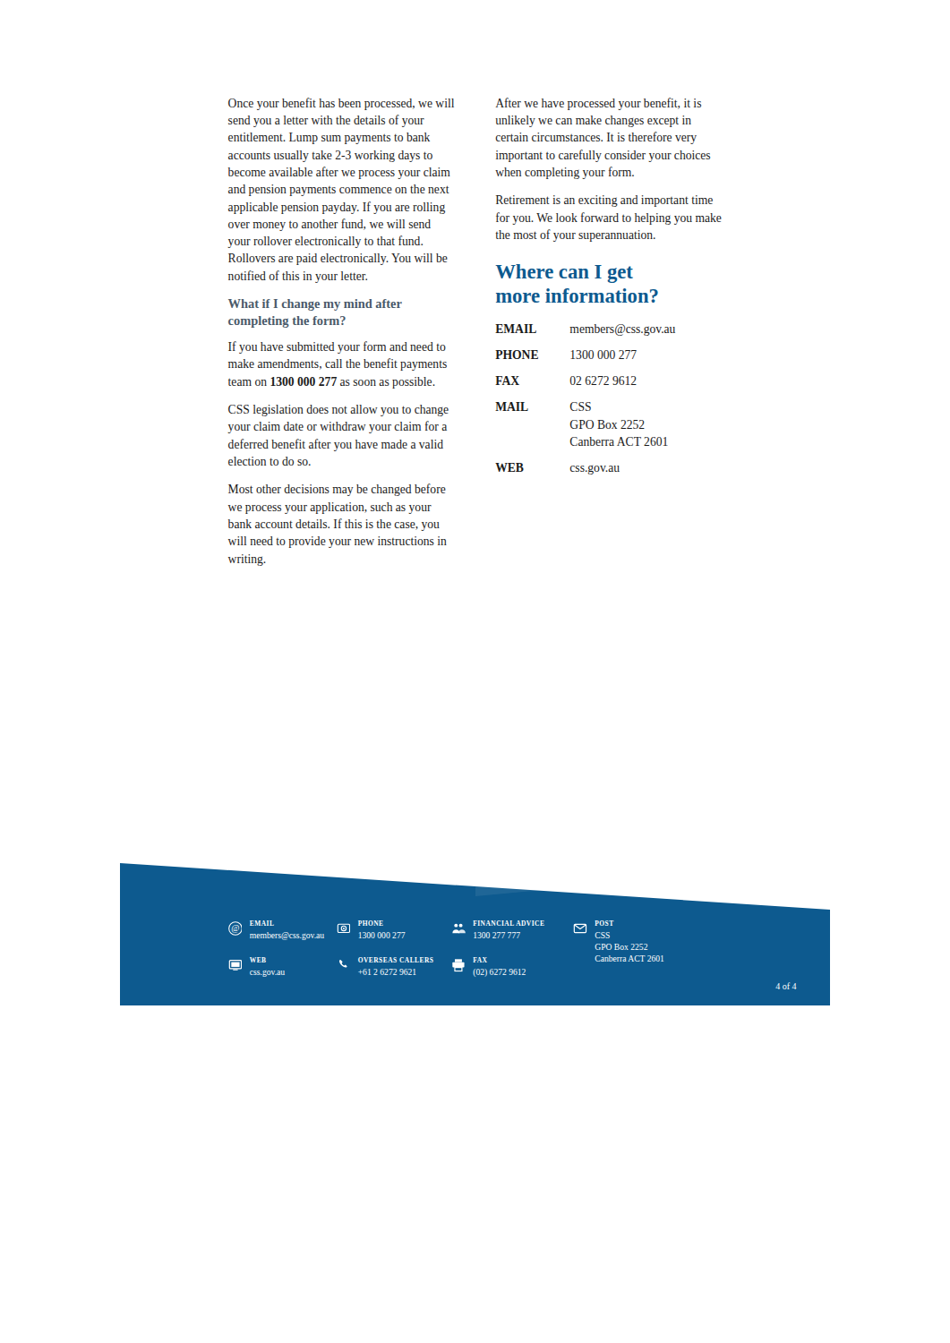Once your benefit has been processed, we will send you a letter with the details of your entitlement. Lump sum payments to bank accounts usually take 2-3 working days to become available after we process your claim and pension payments commence on the next applicable pension payday. If you are rolling over money to another fund, we will send your rollover electronically to that fund. Rollovers are paid electronically. You will be notified of this in your letter.
What if I change my mind after
completing the form?
If you have submitted your form and need to make amendments, call the benefit payments team on 1300 000 277 as soon as possible.
CSS legislation does not allow you to change your claim date or withdraw your claim for a deferred benefit after you have made a valid election to do so.
Most other decisions may be changed before we process your application, such as your bank account details. If this is the case, you will need to provide your new instructions in writing.
After we have processed your benefit, it is unlikely we can make changes except in certain circumstances. It is therefore very important to carefully consider your choices when completing your form.
Retirement is an exciting and important time for you. We look forward to helping you make the most of your superannuation.
Where can I get
more information?
| EMAIL | members@css.gov.au |
| PHONE | 1300 000 277 |
| FAX | 02 6272 9612 |
| MAIL | CSS GPO Box 2252 Canberra ACT 2601 |
| WEB | css.gov.au |
@
Email
members@css.gov.au
Web
css.gov.au
Phone
1300 000 277
Overseas callers
+61 2 6272 9621
Financial advice
1300 277 777
Fax
(02) 6272 9612
Post
CSS
GPO Box 2252
Canberra ACT 2601
4 of 4